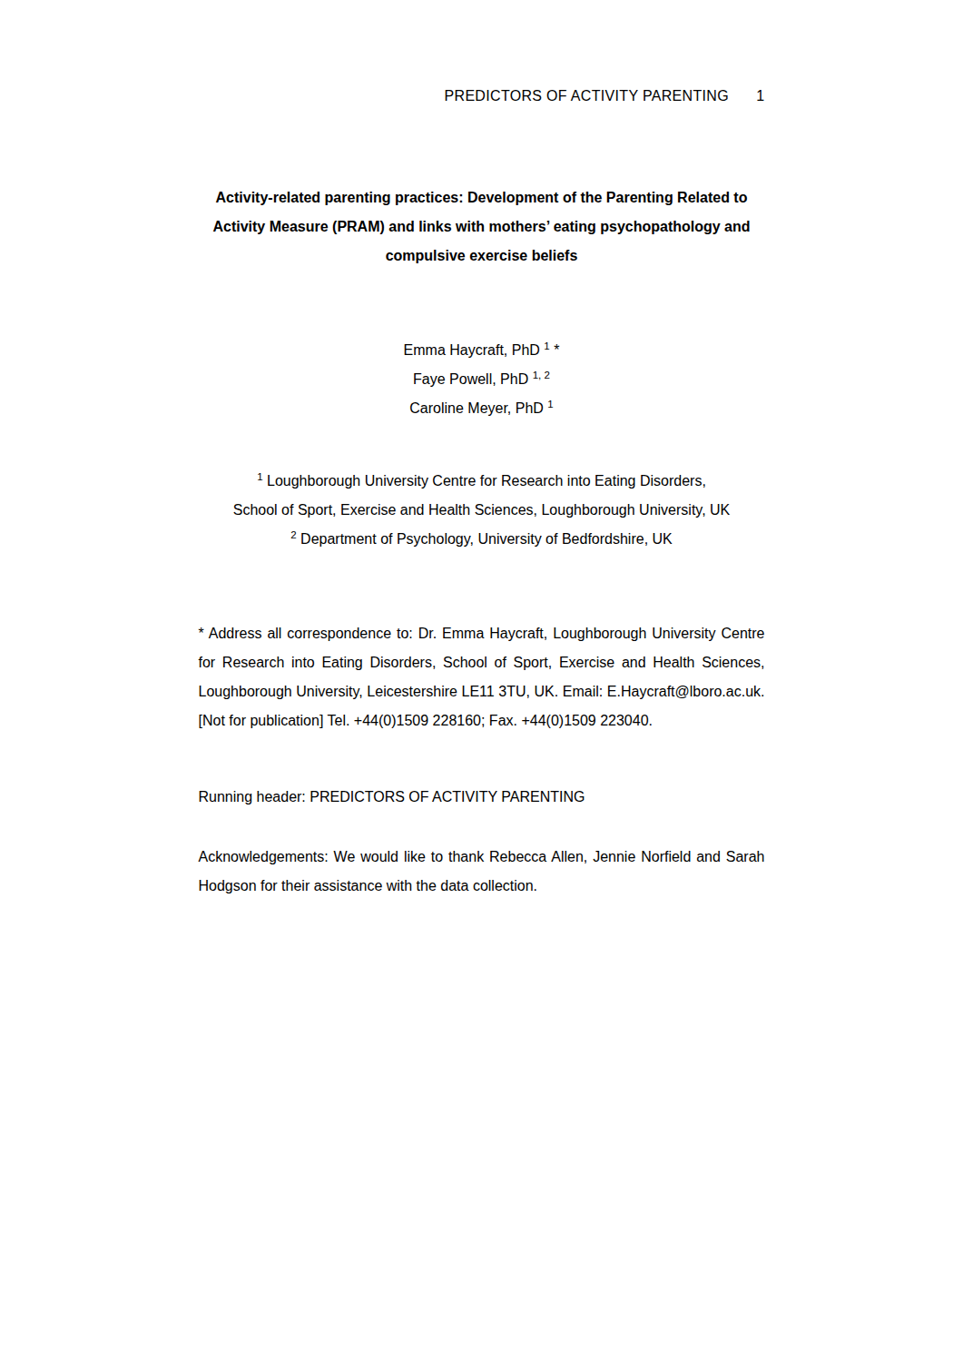PREDICTORS OF ACTIVITY PARENTING 1
Activity-related parenting practices: Development of the Parenting Related to Activity Measure (PRAM) and links with mothers’ eating psychopathology and compulsive exercise beliefs
Emma Haycraft, PhD 1 *
Faye Powell, PhD 1, 2
Caroline Meyer, PhD 1
1 Loughborough University Centre for Research into Eating Disorders,
School of Sport, Exercise and Health Sciences, Loughborough University, UK
2 Department of Psychology, University of Bedfordshire, UK
* Address all correspondence to: Dr. Emma Haycraft, Loughborough University Centre for Research into Eating Disorders, School of Sport, Exercise and Health Sciences, Loughborough University, Leicestershire LE11 3TU, UK. Email: E.Haycraft@lboro.ac.uk. [Not for publication] Tel. +44(0)1509 228160; Fax. +44(0)1509 223040.
Running header: PREDICTORS OF ACTIVITY PARENTING
Acknowledgements: We would like to thank Rebecca Allen, Jennie Norfield and Sarah Hodgson for their assistance with the data collection.